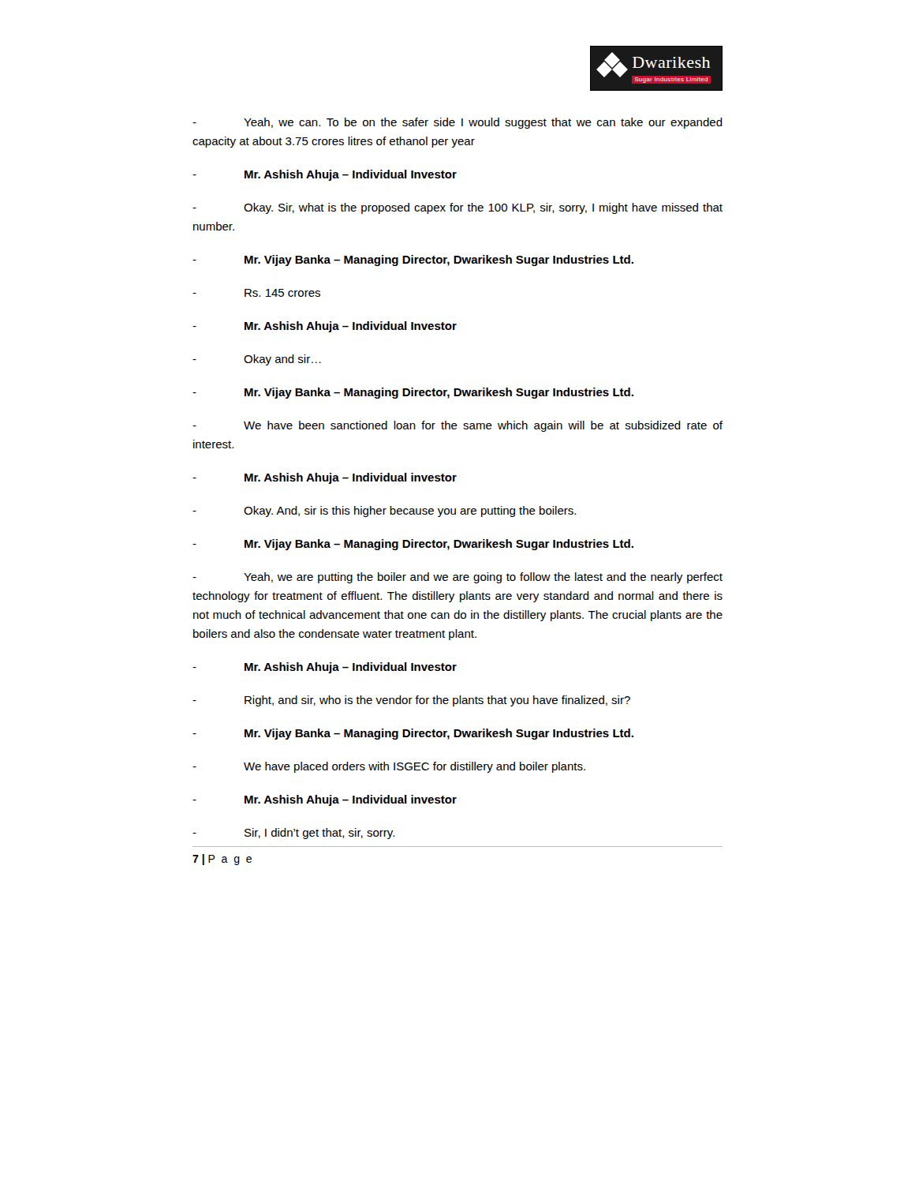Dwarikesh
Sugar Industries Limited
- Yeah, we can. To be on the safer side I would suggest that we can take our expanded capacity at about 3.75 crores litres of ethanol per year
- Mr. Ashish Ahuja – Individual Investor
- Okay. Sir, what is the proposed capex for the 100 KLP, sir, sorry, I might have missed that number.
- Mr. Vijay Banka – Managing Director, Dwarikesh Sugar Industries Ltd.
- Rs. 145 crores
- Mr. Ashish Ahuja – Individual Investor
- Okay and sir…
- Mr. Vijay Banka – Managing Director, Dwarikesh Sugar Industries Ltd.
- We have been sanctioned loan for the same which again will be at subsidized rate of interest.
- Mr. Ashish Ahuja – Individual investor
- Okay. And, sir is this higher because you are putting the boilers.
- Mr. Vijay Banka – Managing Director, Dwarikesh Sugar Industries Ltd.
- Yeah, we are putting the boiler and we are going to follow the latest and the nearly perfect technology for treatment of effluent. The distillery plants are very standard and normal and there is not much of technical advancement that one can do in the distillery plants. The crucial plants are the boilers and also the condensate water treatment plant.
- Mr. Ashish Ahuja – Individual Investor
- Right, and sir, who is the vendor for the plants that you have finalized, sir?
- Mr. Vijay Banka – Managing Director, Dwarikesh Sugar Industries Ltd.
- We have placed orders with ISGEC for distillery and boiler plants.
- Mr. Ashish Ahuja – Individual investor
- Sir, I didn’t get that, sir, sorry.
7 | P a g e